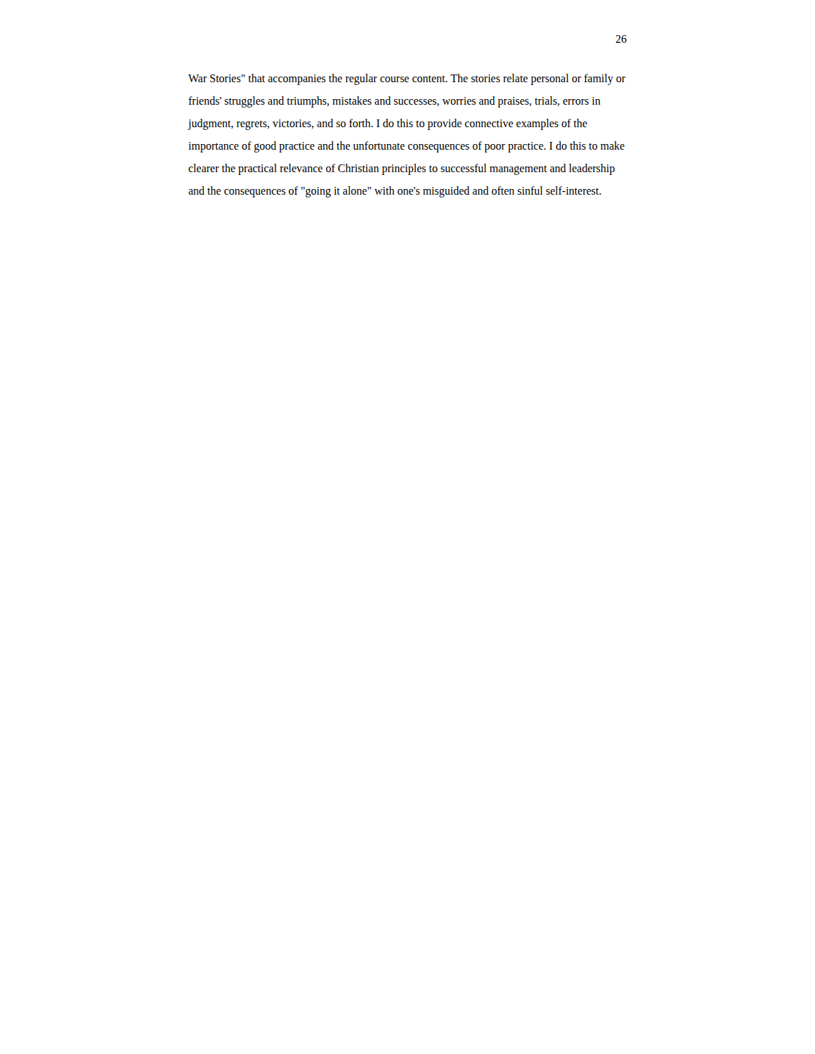26
War Stories" that accompanies the regular course content. The stories relate personal or family or friends' struggles and triumphs, mistakes and successes, worries and praises, trials, errors in judgment, regrets, victories, and so forth. I do this to provide connective examples of the importance of good practice and the unfortunate consequences of poor practice. I do this to make clearer the practical relevance of Christian principles to successful management and leadership and the consequences of "going it alone" with one's misguided and often sinful self-interest.